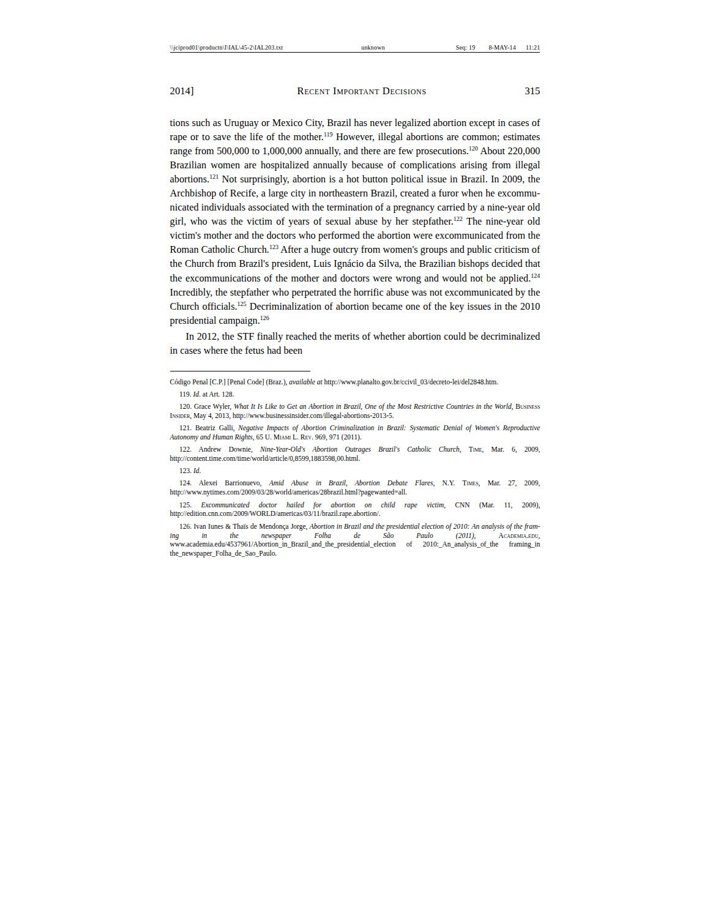\\jciprod01\productn\I\IAL\45-2\IAL203.txt unknown Seq: 19 8-MAY-14 11:21
2014] Recent Important Decisions 315
tions such as Uruguay or Mexico City, Brazil has never legalized abortion except in cases of rape or to save the life of the mother.119 However, illegal abortions are common; estimates range from 500,000 to 1,000,000 annually, and there are few prosecutions.120 About 220,000 Brazilian women are hospitalized annually because of complications arising from illegal abortions.121 Not surprisingly, abortion is a hot button political issue in Brazil. In 2009, the Archbishop of Recife, a large city in northeastern Brazil, created a furor when he excommunicated individuals associated with the termination of a pregnancy carried by a nine-year old girl, who was the victim of years of sexual abuse by her stepfather.122 The nine-year old victim's mother and the doctors who performed the abortion were excommunicated from the Roman Catholic Church.123 After a huge outcry from women's groups and public criticism of the Church from Brazil's president, Luis Ignácio da Silva, the Brazilian bishops decided that the excommunications of the mother and doctors were wrong and would not be applied.124 Incredibly, the stepfather who perpetrated the horrific abuse was not excommunicated by the Church officials.125 Decriminalization of abortion became one of the key issues in the 2010 presidential campaign.126
In 2012, the STF finally reached the merits of whether abortion could be decriminalized in cases where the fetus had been
Código Penal [C.P.] [Penal Code] (Braz.), available at http://www.planalto.gov.br/ccivil_03/decreto-lei/del2848.htm.
119. Id. at Art. 128.
120. Grace Wyler, What It Is Like to Get an Abortion in Brazil, One of the Most Restrictive Countries in the World, Business Insider, May 4, 2013, http://www.businessinsider.com/illegal-abortions-2013-5.
121. Beatriz Galli, Negative Impacts of Abortion Criminalization in Brazil: Systematic Denial of Women's Reproductive Autonomy and Human Rights, 65 U. Miami L. Rev. 969, 971 (2011).
122. Andrew Downie, Nine-Year-Old's Abortion Outrages Brazil's Catholic Church, Time, Mar. 6, 2009, http://content.time.com/time/world/article/0,8599,1883598,00.html.
123. Id.
124. Alexei Barrionuevo, Amid Abuse in Brazil, Abortion Debate Flares, N.Y. Times, Mar. 27, 2009, http://www.nytimes.com/2009/03/28/world/americas/28brazil.html?pagewanted=all.
125. Excommunicated doctor hailed for abortion on child rape victim, CNN (Mar. 11, 2009), http://edition.cnn.com/2009/WORLD/americas/03/11/brazil.rape.abortion/.
126. Ivan Iunes & Thaïs de Mendonça Jorge, Abortion in Brazil and the presidential election of 2010: An analysis of the framing in the newspaper Folha de São Paulo (2011), Academia.edu, www.academia.edu/4537961/Abortion_in_Brazil_and_the_presidential_election of 2010:_An_analysis_of_the framing_in the_newspaper_Folha_de_Sao_Paulo.